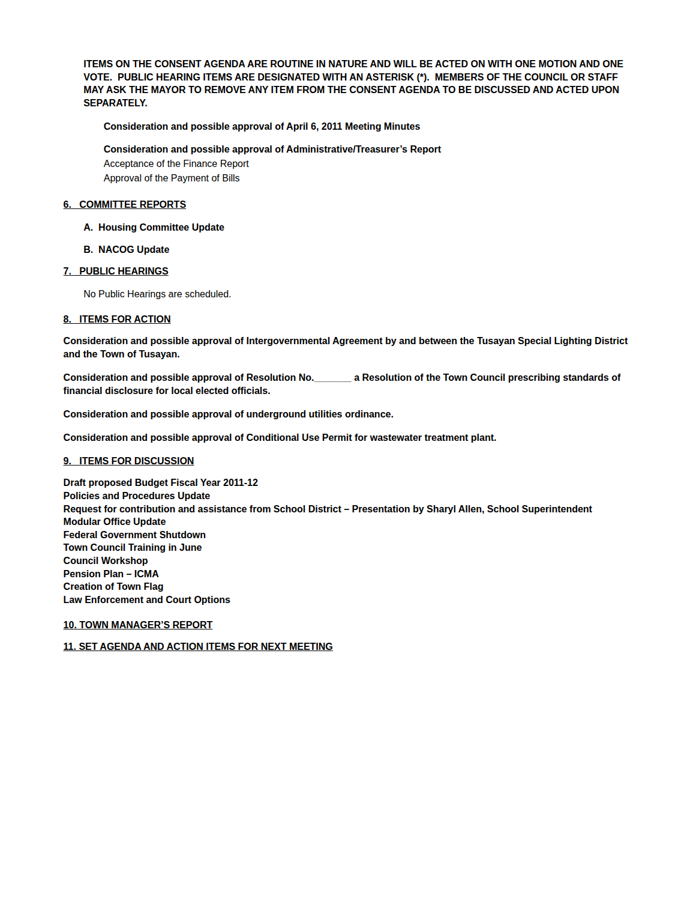ITEMS ON THE CONSENT AGENDA ARE ROUTINE IN NATURE AND WILL BE ACTED ON WITH ONE MOTION AND ONE VOTE. PUBLIC HEARING ITEMS ARE DESIGNATED WITH AN ASTERISK (*). MEMBERS OF THE COUNCIL OR STAFF MAY ASK THE MAYOR TO REMOVE ANY ITEM FROM THE CONSENT AGENDA TO BE DISCUSSED AND ACTED UPON SEPARATELY.
Consideration and possible approval of April 6, 2011 Meeting Minutes
Consideration and possible approval of Administrative/Treasurer’s Report
Acceptance of the Finance Report
Approval of the Payment of Bills
6. COMMITTEE REPORTS
A. Housing Committee Update
B. NACOG Update
7. PUBLIC HEARINGS
No Public Hearings are scheduled.
8. ITEMS FOR ACTION
Consideration and possible approval of Intergovernmental Agreement by and between the Tusayan Special Lighting District and the Town of Tusayan.
Consideration and possible approval of Resolution No._______ a Resolution of the Town Council prescribing standards of financial disclosure for local elected officials.
Consideration and possible approval of underground utilities ordinance.
Consideration and possible approval of Conditional Use Permit for wastewater treatment plant.
9. ITEMS FOR DISCUSSION
Draft proposed Budget Fiscal Year 2011-12
Policies and Procedures Update
Request for contribution and assistance from School District – Presentation by Sharyl Allen, School Superintendent
Modular Office Update
Federal Government Shutdown
Town Council Training in June
Council Workshop
Pension Plan – ICMA
Creation of Town Flag
Law Enforcement and Court Options
10. TOWN MANAGER’S REPORT
11. SET AGENDA AND ACTION ITEMS FOR NEXT MEETING